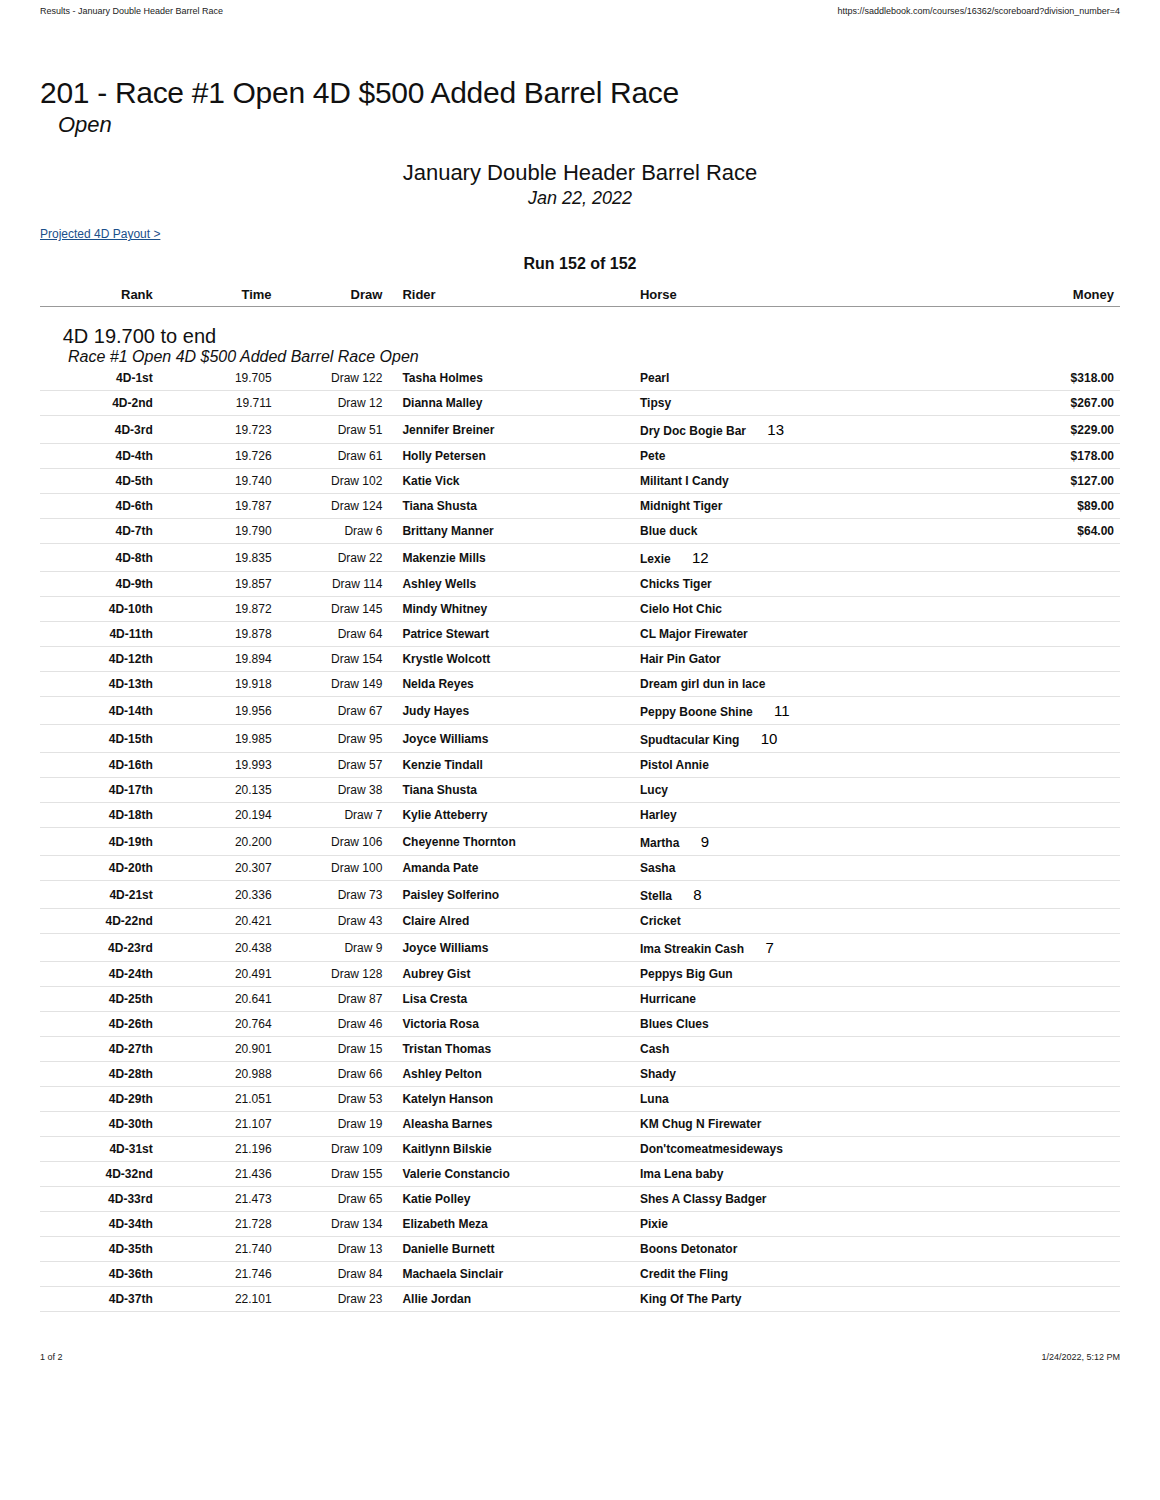Results - January Double Header Barrel Race
https://saddlebook.com/courses/16362/scoreboard?division_number=4
201 - Race #1 Open 4D $500 Added Barrel Race
Open
January Double Header Barrel Race
Jan 22, 2022
Projected 4D Payout >
Run 152 of 152
| Rank | Time | Draw | Rider | Horse | Money |
| --- | --- | --- | --- | --- | --- |
| 4D 19.700 to end Race #1 Open 4D $500 Added Barrel Race Open |
| 4D-1st | 19.705 | Draw 122 | Tasha Holmes | Pearl | $318.00 |
| 4D-2nd | 19.711 | Draw 12 | Dianna Malley | Tipsy | $267.00 |
| 4D-3rd | 19.723 | Draw 51 | Jennifer Breiner | Dry Doc Bogie Bar 13 | $229.00 |
| 4D-4th | 19.726 | Draw 61 | Holly Petersen | Pete | $178.00 |
| 4D-5th | 19.740 | Draw 102 | Katie Vick | Militant I Candy | $127.00 |
| 4D-6th | 19.787 | Draw 124 | Tiana Shusta | Midnight Tiger | $89.00 |
| 4D-7th | 19.790 | Draw 6 | Brittany Manner | Blue duck | $64.00 |
| 4D-8th | 19.835 | Draw 22 | Makenzie Mills | Lexie 12 | |
| 4D-9th | 19.857 | Draw 114 | Ashley Wells | Chicks Tiger | |
| 4D-10th | 19.872 | Draw 145 | Mindy Whitney | Cielo Hot Chic | |
| 4D-11th | 19.878 | Draw 64 | Patrice Stewart | CL Major Firewater | |
| 4D-12th | 19.894 | Draw 154 | Krystle Wolcott | Hair Pin Gator | |
| 4D-13th | 19.918 | Draw 149 | Nelda Reyes | Dream girl dun in lace | |
| 4D-14th | 19.956 | Draw 67 | Judy Hayes | Peppy Boone Shine 11 | |
| 4D-15th | 19.985 | Draw 95 | Joyce Williams | Spudtacular King 10 | |
| 4D-16th | 19.993 | Draw 57 | Kenzie Tindall | Pistol Annie | |
| 4D-17th | 20.135 | Draw 38 | Tiana Shusta | Lucy | |
| 4D-18th | 20.194 | Draw 7 | Kylie Atteberry | Harley | |
| 4D-19th | 20.200 | Draw 106 | Cheyenne Thornton | Martha 9 | |
| 4D-20th | 20.307 | Draw 100 | Amanda Pate | Sasha | |
| 4D-21st | 20.336 | Draw 73 | Paisley Solferino | Stella 8 | |
| 4D-22nd | 20.421 | Draw 43 | Claire Alred | Cricket | |
| 4D-23rd | 20.438 | Draw 9 | Joyce Williams | Ima Streakin Cash 7 | |
| 4D-24th | 20.491 | Draw 128 | Aubrey Gist | Peppys Big Gun | |
| 4D-25th | 20.641 | Draw 87 | Lisa Cresta | Hurricane | |
| 4D-26th | 20.764 | Draw 46 | Victoria Rosa | Blues Clues | |
| 4D-27th | 20.901 | Draw 15 | Tristan Thomas | Cash | |
| 4D-28th | 20.988 | Draw 66 | Ashley Pelton | Shady | |
| 4D-29th | 21.051 | Draw 53 | Katelyn Hanson | Luna | |
| 4D-30th | 21.107 | Draw 19 | Aleasha Barnes | KM Chug N Firewater | |
| 4D-31st | 21.196 | Draw 109 | Kaitlynn Bilskie | Don'tcomeatmesideways | |
| 4D-32nd | 21.436 | Draw 155 | Valerie Constancio | Ima Lena baby | |
| 4D-33rd | 21.473 | Draw 65 | Katie Polley | Shes A Classy Badger | |
| 4D-34th | 21.728 | Draw 134 | Elizabeth Meza | Pixie | |
| 4D-35th | 21.740 | Draw 13 | Danielle Burnett | Boons Detonator | |
| 4D-36th | 21.746 | Draw 84 | Machaela Sinclair | Credit the Fling | |
| 4D-37th | 22.101 | Draw 23 | Allie Jordan | King Of The Party | |
1 of 2
1/24/2022, 5:12 PM